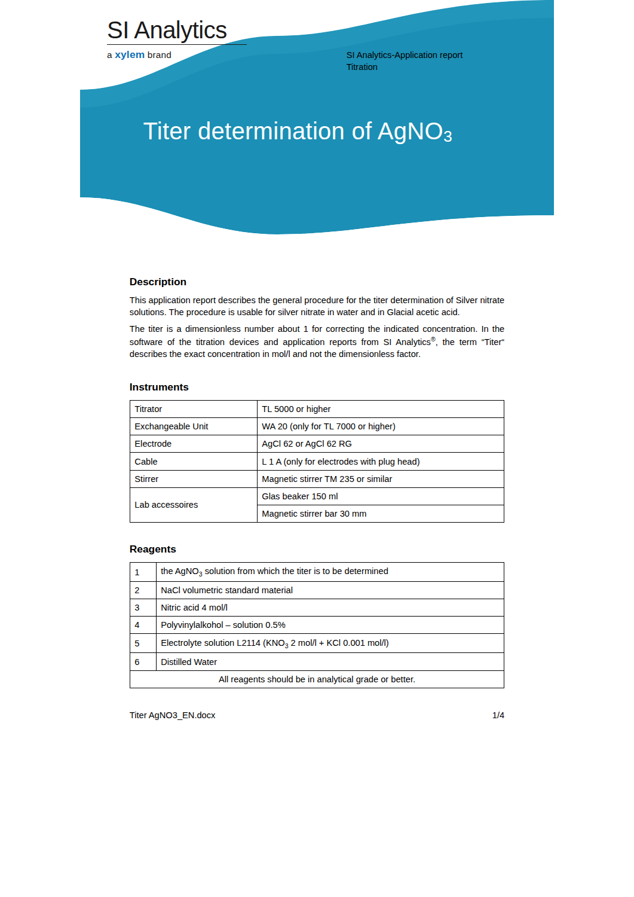SI Analytics
a xylem brand
SI Analytics-Application report
Titration
Titer determination of AgNO3
Description
This application report describes the general procedure for the titer determination of Silver nitrate solutions. The procedure is usable for silver nitrate in water and in Glacial acetic acid.
The titer is a dimensionless number about 1 for correcting the indicated concentration. In the software of the titration devices and application reports from SI Analytics®, the term “Titer“ describes the exact concentration in mol/l and not the dimensionless factor.
Instruments
| Titrator | TL 5000 or higher |
| Exchangeable Unit | WA 20 (only for TL 7000 or higher) |
| Electrode | AgCl 62 or AgCl 62 RG |
| Cable | L 1 A (only for electrodes with plug head) |
| Stirrer | Magnetic stirrer TM 235 or similar |
| Lab accessoires | Glas beaker 150 ml |
| Magnetic stirrer bar 30 mm |
Reagents
| 1 | the AgNO 3 solution from which the titer is to be determined |
| 2 | NaCl volumetric standard material |
| 3 | Nitric acid 4 mol/l |
| 4 | Polyvinylalkohol – solution 0.5% |
| 5 | Electrolyte solution L2114 (KNO 3 2 mol/l + KCl 0.001 mol/l) |
| 6 | Distilled Water |
| All reagents should be in analytical grade or better. |
Titer AgNO3_EN.docx 1/4